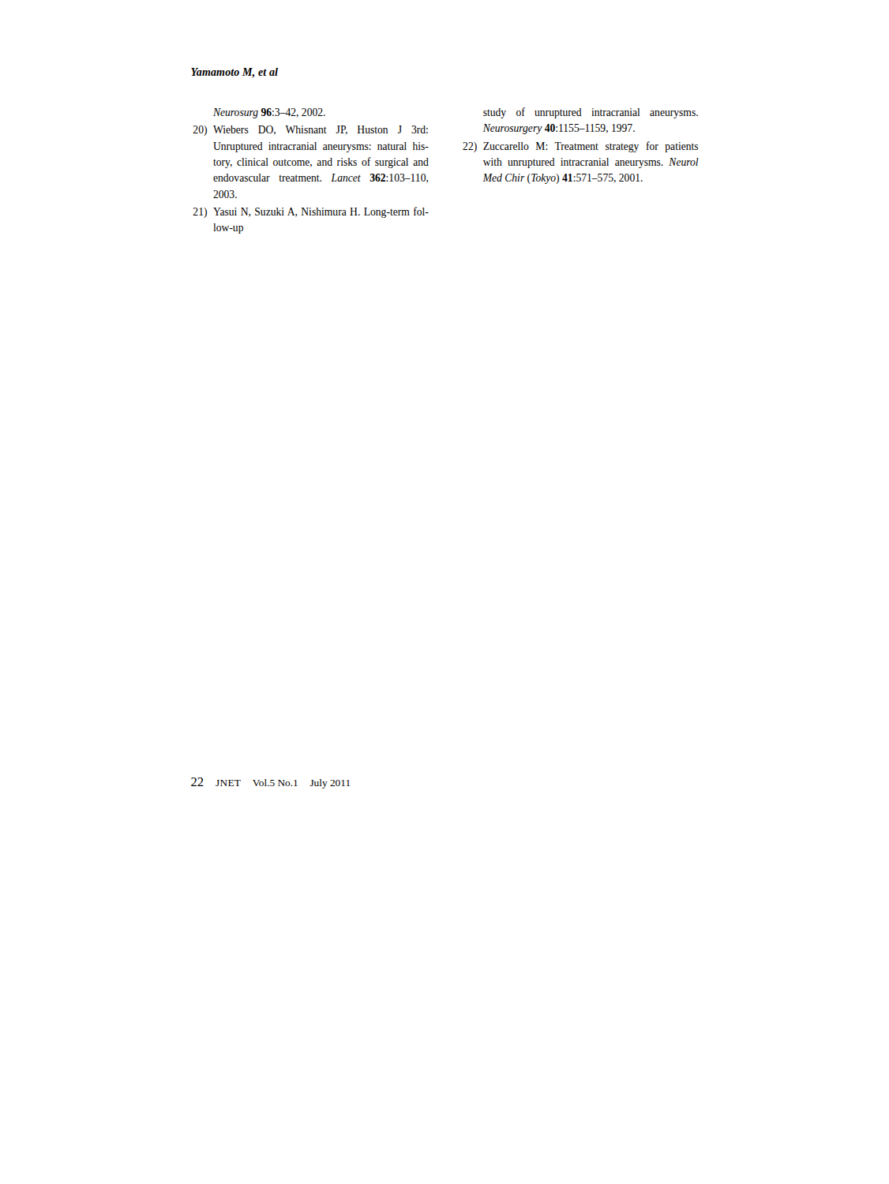Yamamoto M, et al
Neurosurg 96:3–42, 2002.
20) Wiebers DO, Whisnant JP, Huston J 3rd: Unruptured intracranial aneurysms: natural history, clinical outcome, and risks of surgical and endovascular treatment. Lancet 362:103–110, 2003.
21) Yasui N, Suzuki A, Nishimura H. Long-term follow-up
study of unruptured intracranial aneurysms. Neurosurgery 40:1155–1159, 1997.
22) Zuccarello M: Treatment strategy for patients with unruptured intracranial aneurysms. Neurol Med Chir (Tokyo) 41:571–575, 2001.
22 JNET Vol.5 No.1 July 2011